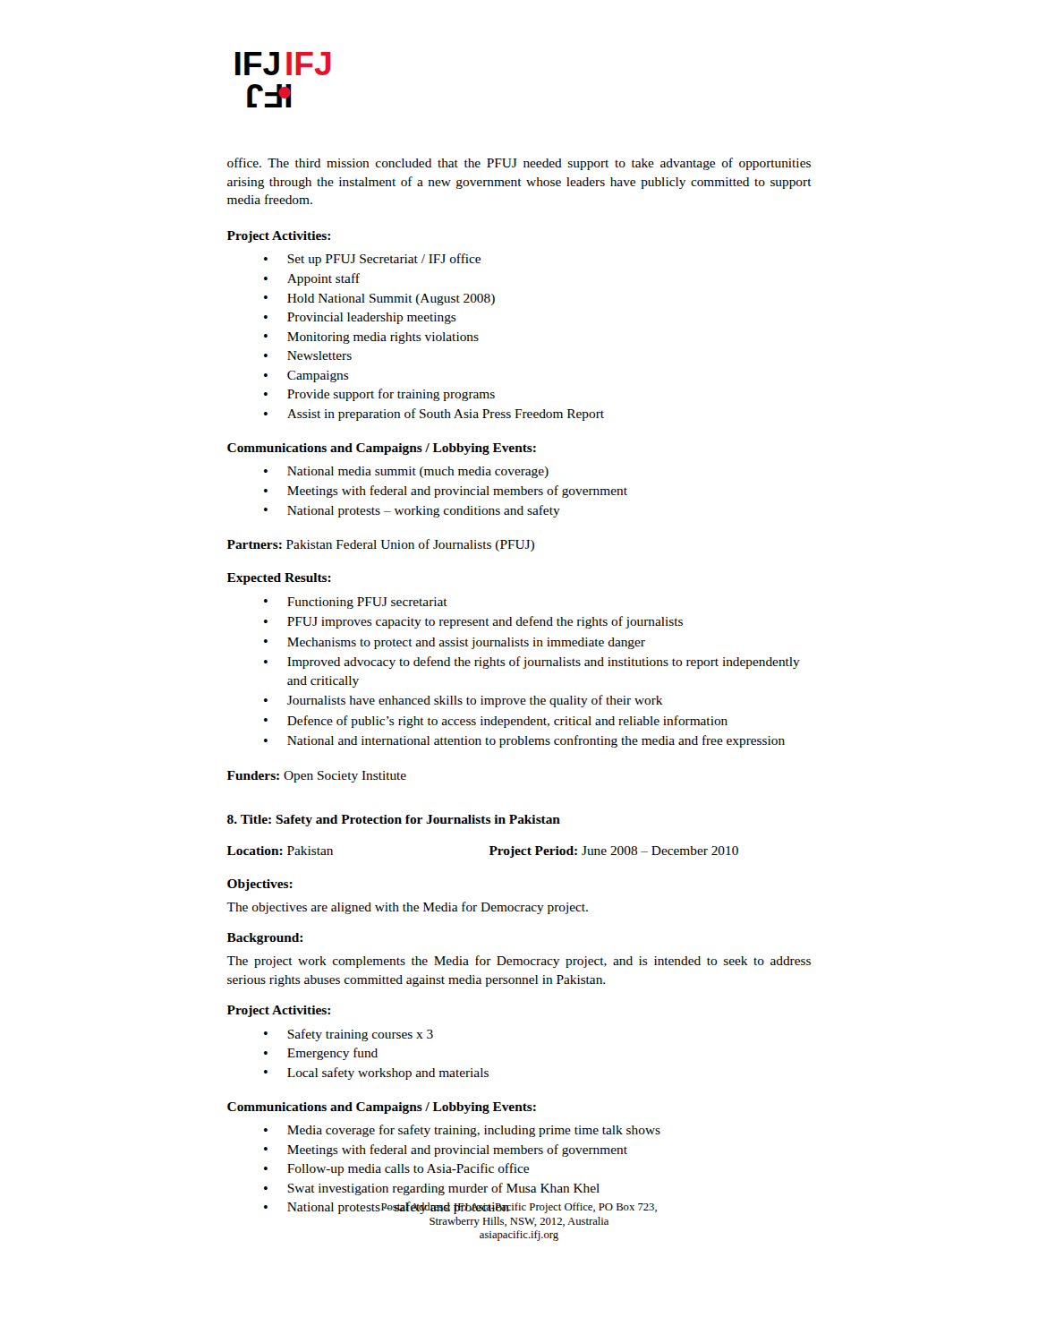office. The third mission concluded that the PFUJ needed support to take advantage of opportunities arising through the instalment of a new government whose leaders have publicly committed to support media freedom.
Project Activities:
Set up PFUJ Secretariat / IFJ office
Appoint staff
Hold National Summit (August 2008)
Provincial leadership meetings
Monitoring media rights violations
Newsletters
Campaigns
Provide support for training programs
Assist in preparation of South Asia Press Freedom Report
Communications and Campaigns / Lobbying Events:
National media summit (much media coverage)
Meetings with federal and provincial members of government
National protests – working conditions and safety
Partners: Pakistan Federal Union of Journalists (PFUJ)
Expected Results:
Functioning PFUJ secretariat
PFUJ improves capacity to represent and defend the rights of journalists
Mechanisms to protect and assist journalists in immediate danger
Improved advocacy to defend the rights of journalists and institutions to report independently and critically
Journalists have enhanced skills to improve the quality of their work
Defence of public’s right to access independent, critical and reliable information
National and international attention to problems confronting the media and free expression
Funders: Open Society Institute
8. Title: Safety and Protection for Journalists in Pakistan
Location: Pakistan
Project Period: June 2008 – December 2010
Objectives:
The objectives are aligned with the Media for Democracy project.
Background:
The project work complements the Media for Democracy project, and is intended to seek to address serious rights abuses committed against media personnel in Pakistan.
Project Activities:
Safety training courses x 3
Emergency fund
Local safety workshop and materials
Communications and Campaigns / Lobbying Events:
Media coverage for safety training, including prime time talk shows
Meetings with federal and provincial members of government
Follow-up media calls to Asia-Pacific office
Swat investigation regarding murder of Musa Khan Khel
National protests – safety and protection
Postal Address: IFJ Asia-Pacific Project Office, PO Box 723,
Strawberry Hills, NSW, 2012, Australia
asiapacific.ifj.org